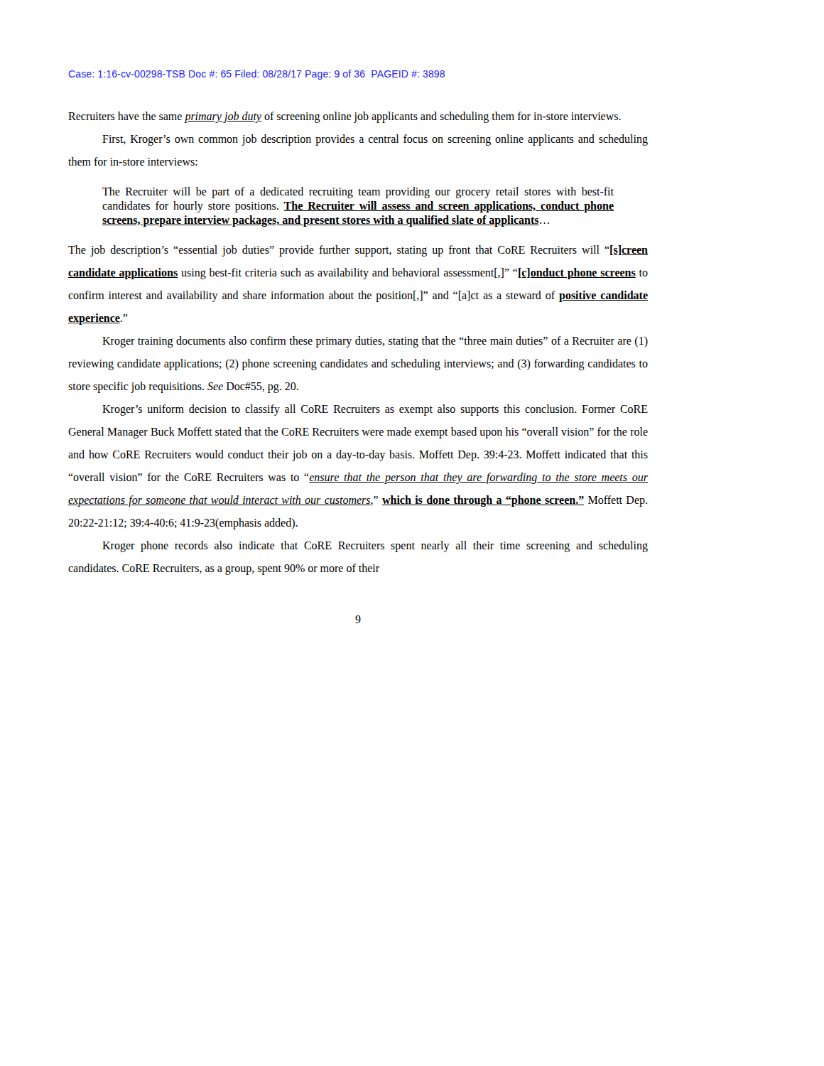Case: 1:16-cv-00298-TSB Doc #: 65 Filed: 08/28/17 Page: 9 of 36 PAGEID #: 3898
Recruiters have the same primary job duty of screening online job applicants and scheduling them for in-store interviews.
First, Kroger’s own common job description provides a central focus on screening online applicants and scheduling them for in-store interviews:
The Recruiter will be part of a dedicated recruiting team providing our grocery retail stores with best-fit candidates for hourly store positions. The Recruiter will assess and screen applications, conduct phone screens, prepare interview packages, and present stores with a qualified slate of applicants…
The job description’s “essential job duties” provide further support, stating up front that CoRE Recruiters will “[s]creen candidate applications using best-fit criteria such as availability and behavioral assessment[,]” “[c]onduct phone screens to confirm interest and availability and share information about the position[,]” and “[a]ct as a steward of positive candidate experience.”
Kroger training documents also confirm these primary duties, stating that the “three main duties” of a Recruiter are (1) reviewing candidate applications; (2) phone screening candidates and scheduling interviews; and (3) forwarding candidates to store specific job requisitions. See Doc#55, pg. 20.
Kroger’s uniform decision to classify all CoRE Recruiters as exempt also supports this conclusion. Former CoRE General Manager Buck Moffett stated that the CoRE Recruiters were made exempt based upon his “overall vision” for the role and how CoRE Recruiters would conduct their job on a day-to-day basis. Moffett Dep. 39:4-23. Moffett indicated that this “overall vision” for the CoRE Recruiters was to “ensure that the person that they are forwarding to the store meets our expectations for someone that would interact with our customers,” which is done through a “phone screen.” Moffett Dep. 20:22-21:12; 39:4-40:6; 41:9-23(emphasis added).
Kroger phone records also indicate that CoRE Recruiters spent nearly all their time screening and scheduling candidates. CoRE Recruiters, as a group, spent 90% or more of their
9